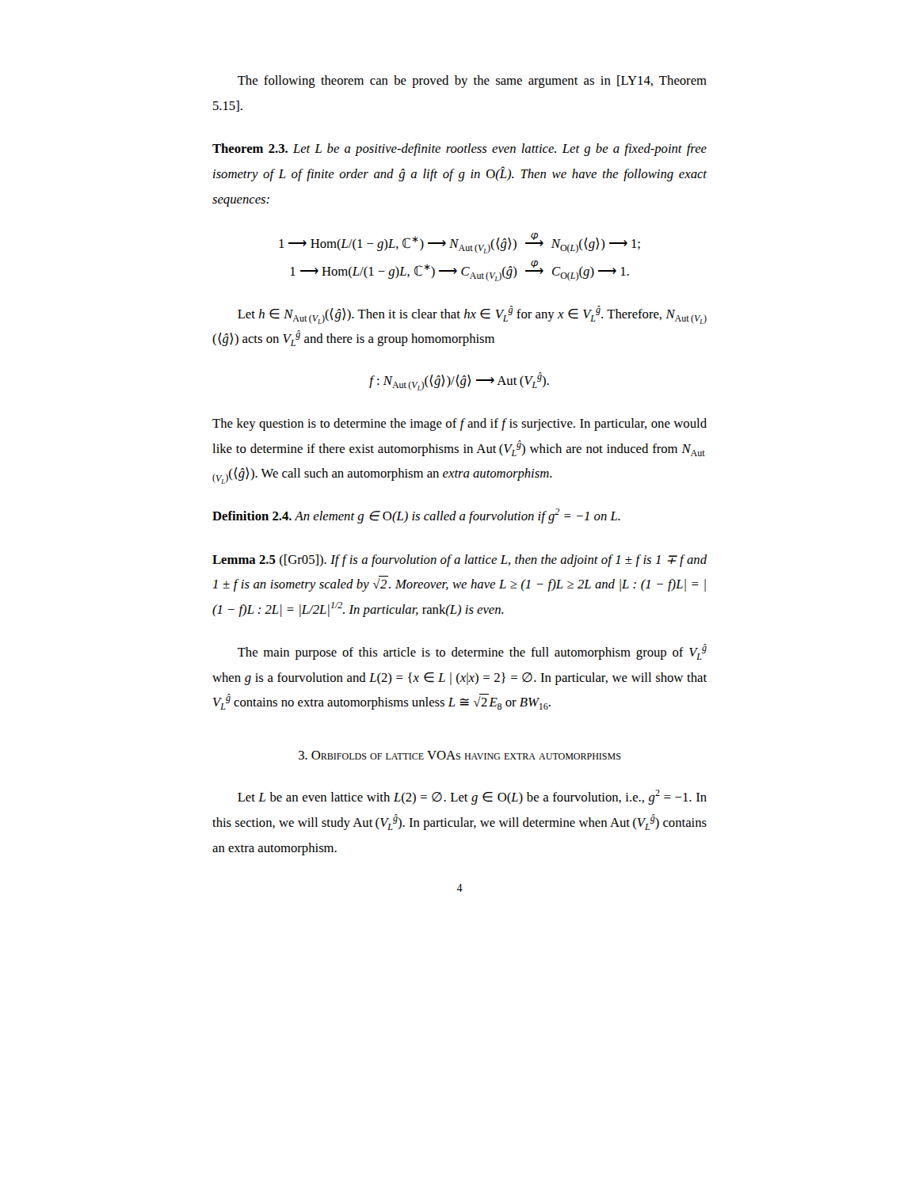The following theorem can be proved by the same argument as in [LY14, Theorem 5.15].
Theorem 2.3. Let L be a positive-definite rootless even lattice. Let g be a fixed-point free isometry of L of finite order and ĝ a lift of g in O(L̂). Then we have the following exact sequences:
1 ⟶ Hom(L/(1 − g)L, ℂ∗) ⟶ NAut (VL)(⟨ĝ⟩) 𝜑⟶ NO(L)(⟨g⟩) ⟶ 1; 1 ⟶ Hom(L/(1 − g)L, ℂ∗) ⟶ CAut (VL)(ĝ) 𝜑⟶ CO(L)(g) ⟶ 1.
Let h ∈ NAut (VL)(⟨ĝ⟩). Then it is clear that hx ∈ VLĝ for any x ∈ VLĝ. Therefore, NAut (VL)(⟨ĝ⟩) acts on VLĝ and there is a group homomorphism
f : NAut (VL)(⟨ĝ⟩)/⟨ĝ⟩ ⟶ Aut (VLĝ).
The key question is to determine the image of f and if f is surjective. In particular, one would like to determine if there exist automorphisms in Aut (VLĝ) which are not induced from NAut (VL)(⟨ĝ⟩). We call such an automorphism an extra automorphism.
Definition 2.4. An element g ∈ O(L) is called a fourvolution if g2 = −1 on L.
Lemma 2.5 ([Gr05]). If f is a fourvolution of a lattice L, then the adjoint of 1 ± f is 1 ∓ f and 1 ± f is an isometry scaled by √2. Moreover, we have L ≥ (1 − f)L ≥ 2L and |L : (1 − f)L| = |(1 − f)L : 2L| = |L/2L|1/2. In particular, rank(L) is even.
The main purpose of this article is to determine the full automorphism group of VLĝ when g is a fourvolution and L(2) = {x ∈ L | (x|x) = 2} = ∅. In particular, we will show that VLĝ contains no extra automorphisms unless L ≅ √2 E8 or BW16.
3. Orbifolds of lattice VOAs having extra automorphisms
Let L be an even lattice with L(2) = ∅. Let g ∈ O(L) be a fourvolution, i.e., g2 = −1. In this section, we will study Aut (VLĝ). In particular, we will determine when Aut (VLĝ) contains an extra automorphism.
4